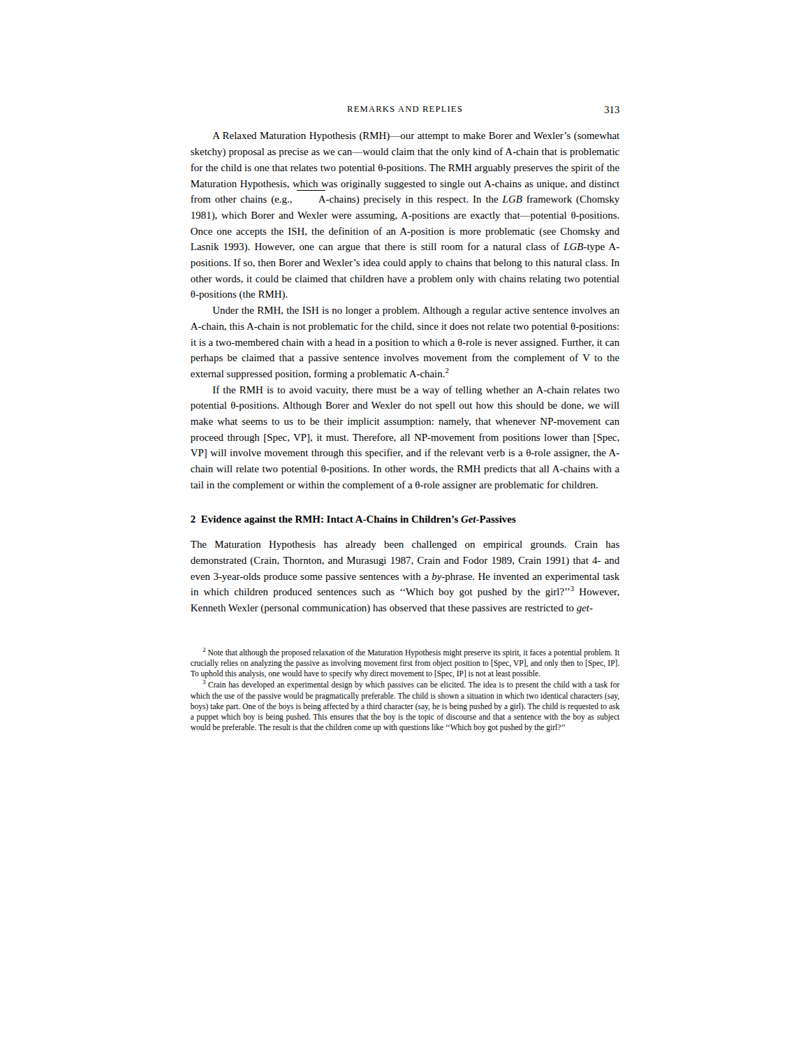Remarks and Replies 313
A Relaxed Maturation Hypothesis (RMH)—our attempt to make Borer and Wexler’s (somewhat sketchy) proposal as precise as we can—would claim that the only kind of A-chain that is problematic for the child is one that relates two potential θ-positions. The RMH arguably preserves the spirit of the Maturation Hypothesis, which was originally suggested to single out A-chains as unique, and distinct from other chains (e.g., A-chains) precisely in this respect. In the LGB framework (Chomsky 1981), which Borer and Wexler were assuming, A-positions are exactly that—potential θ-positions. Once one accepts the ISH, the definition of an A-position is more problematic (see Chomsky and Lasnik 1993). However, one can argue that there is still room for a natural class of LGB-type A-positions. If so, then Borer and Wexler’s idea could apply to chains that belong to this natural class. In other words, it could be claimed that children have a problem only with chains relating two potential θ-positions (the RMH).
Under the RMH, the ISH is no longer a problem. Although a regular active sentence involves an A-chain, this A-chain is not problematic for the child, since it does not relate two potential θ-positions: it is a two-membered chain with a head in a position to which a θ-role is never assigned. Further, it can perhaps be claimed that a passive sentence involves movement from the complement of V to the external suppressed position, forming a problematic A-chain.2
If the RMH is to avoid vacuity, there must be a way of telling whether an A-chain relates two potential θ-positions. Although Borer and Wexler do not spell out how this should be done, we will make what seems to us to be their implicit assumption: namely, that whenever NP-movement can proceed through [Spec, VP], it must. Therefore, all NP-movement from positions lower than [Spec, VP] will involve movement through this specifier, and if the relevant verb is a θ-role assigner, the A-chain will relate two potential θ-positions. In other words, the RMH predicts that all A-chains with a tail in the complement or within the complement of a θ-role assigner are problematic for children.
2 Evidence against the RMH: Intact A-Chains in Children’s Get-Passives
The Maturation Hypothesis has already been challenged on empirical grounds. Crain has demonstrated (Crain, Thornton, and Murasugi 1987, Crain and Fodor 1989, Crain 1991) that 4- and even 3-year-olds produce some passive sentences with a by-phrase. He invented an experimental task in which children produced sentences such as ‘‘Which boy got pushed by the girl?’’3 However, Kenneth Wexler (personal communication) has observed that these passives are restricted to get-
2 Note that although the proposed relaxation of the Maturation Hypothesis might preserve its spirit, it faces a potential problem. It crucially relies on analyzing the passive as involving movement first from object position to [Spec, VP], and only then to [Spec, IP]. To uphold this analysis, one would have to specify why direct movement to [Spec, IP] is not at least possible.
3 Crain has developed an experimental design by which passives can be elicited. The idea is to present the child with a task for which the use of the passive would be pragmatically preferable. The child is shown a situation in which two identical characters (say, boys) take part. One of the boys is being affected by a third character (say, he is being pushed by a girl). The child is requested to ask a puppet which boy is being pushed. This ensures that the boy is the topic of discourse and that a sentence with the boy as subject would be preferable. The result is that the children come up with questions like ‘‘Which boy got pushed by the girl?’’